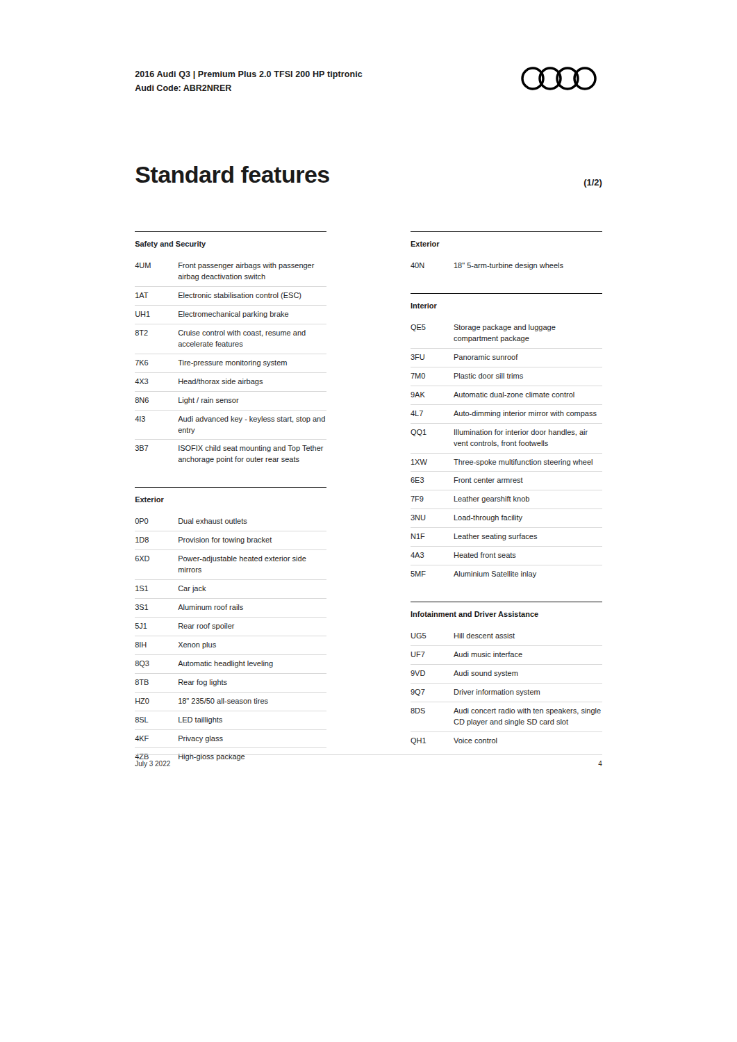2016 Audi Q3 | Premium Plus 2.0 TFSI 200 HP tiptronic
Audi Code: ABR2NRER
Standard features
(1/2)
Safety and Security
| 4UM | Front passenger airbags with passenger airbag deactivation switch |
| 1AT | Electronic stabilisation control (ESC) |
| UH1 | Electromechanical parking brake |
| 8T2 | Cruise control with coast, resume and accelerate features |
| 7K6 | Tire-pressure monitoring system |
| 4X3 | Head/thorax side airbags |
| 8N6 | Light / rain sensor |
| 4I3 | Audi advanced key - keyless start, stop and entry |
| 3B7 | ISOFIX child seat mounting and Top Tether anchorage point for outer rear seats |
Exterior
| 0P0 | Dual exhaust outlets |
| 1D8 | Provision for towing bracket |
| 6XD | Power-adjustable heated exterior side mirrors |
| 1S1 | Car jack |
| 3S1 | Aluminum roof rails |
| 5J1 | Rear roof spoiler |
| 8IH | Xenon plus |
| 8Q3 | Automatic headlight leveling |
| 8TB | Rear fog lights |
| HZ0 | 18" 235/50 all-season tires |
| 8SL | LED taillights |
| 4KF | Privacy glass |
| 4ZB | High-gloss package |
Exterior
| 40N | 18" 5-arm-turbine design wheels |
Interior
| QE5 | Storage package and luggage compartment package |
| 3FU | Panoramic sunroof |
| 7M0 | Plastic door sill trims |
| 9AK | Automatic dual-zone climate control |
| 4L7 | Auto-dimming interior mirror with compass |
| QQ1 | Illumination for interior door handles, air vent controls, front footwells |
| 1XW | Three-spoke multifunction steering wheel |
| 6E3 | Front center armrest |
| 7F9 | Leather gearshift knob |
| 3NU | Load-through facility |
| N1F | Leather seating surfaces |
| 4A3 | Heated front seats |
| 5MF | Aluminium Satellite inlay |
Infotainment and Driver Assistance
| UG5 | Hill descent assist |
| UF7 | Audi music interface |
| 9VD | Audi sound system |
| 9Q7 | Driver information system |
| 8DS | Audi concert radio with ten speakers, single CD player and single SD card slot |
| QH1 | Voice control |
July 3 2022 4